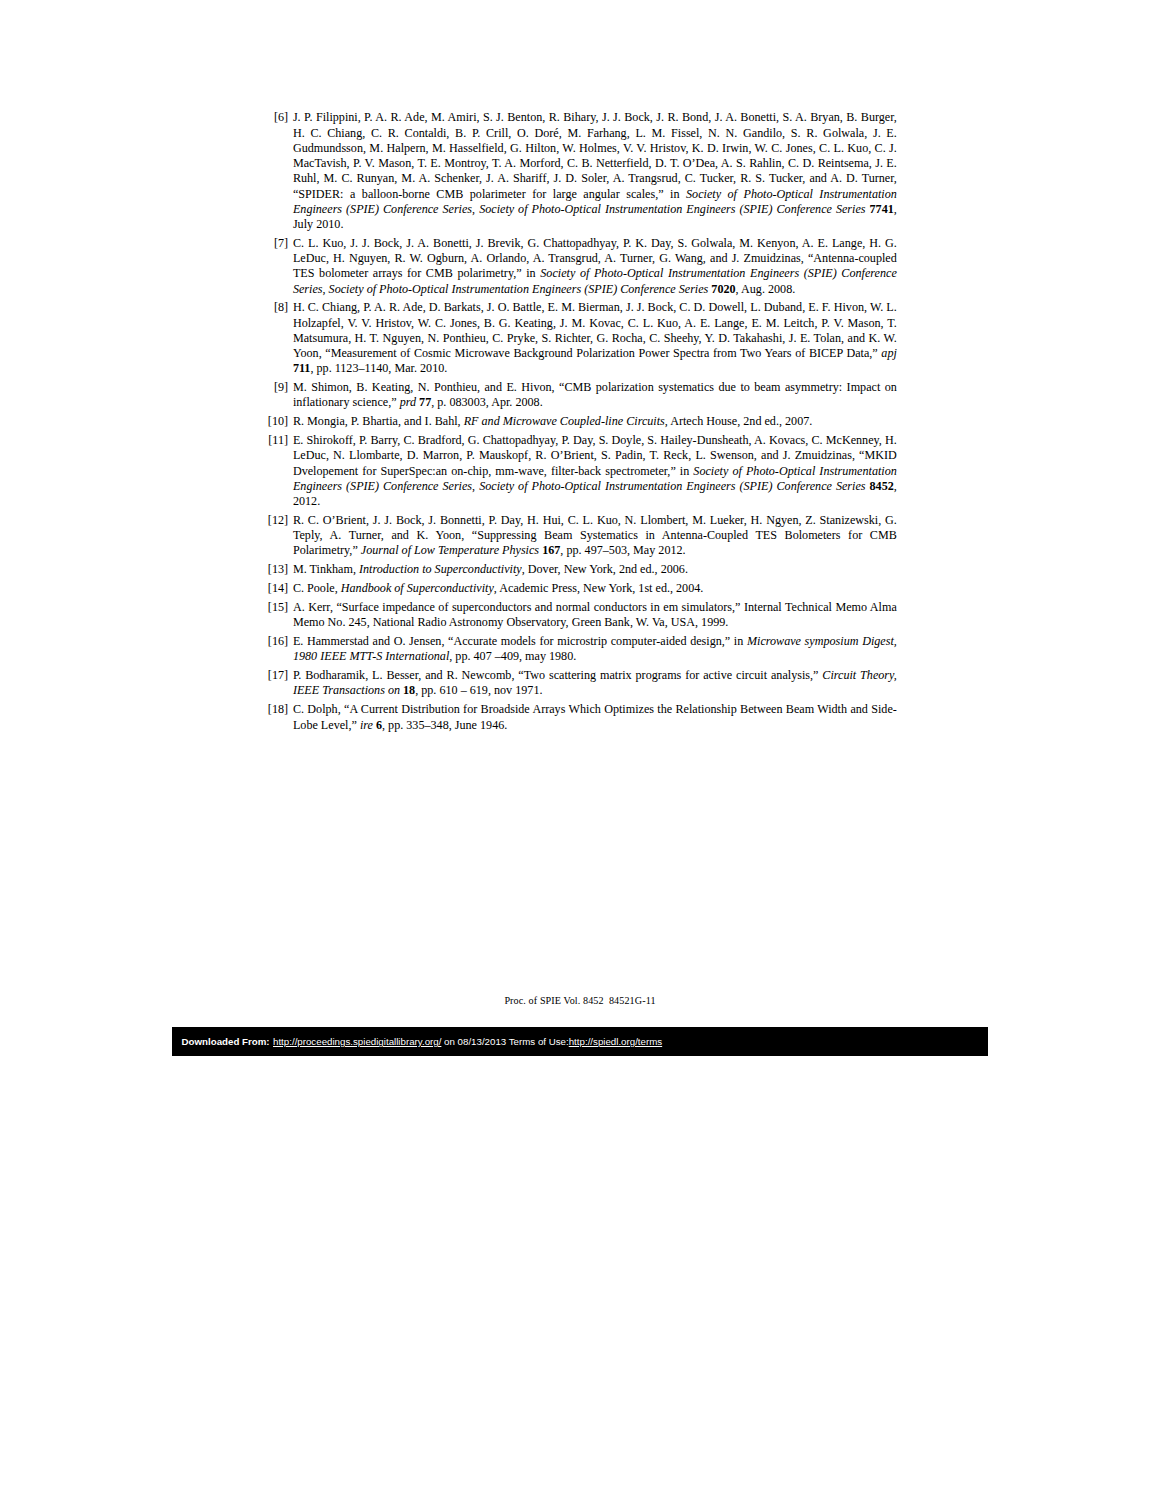[6] J. P. Filippini, P. A. R. Ade, M. Amiri, S. J. Benton, R. Bihary, J. J. Bock, J. R. Bond, J. A. Bonetti, S. A. Bryan, B. Burger, H. C. Chiang, C. R. Contaldi, B. P. Crill, O. Doré, M. Farhang, L. M. Fissel, N. N. Gandilo, S. R. Golwala, J. E. Gudmundsson, M. Halpern, M. Hasselfield, G. Hilton, W. Holmes, V. V. Hristov, K. D. Irwin, W. C. Jones, C. L. Kuo, C. J. MacTavish, P. V. Mason, T. E. Montroy, T. A. Morford, C. B. Netterfield, D. T. O’Dea, A. S. Rahlin, C. D. Reintsema, J. E. Ruhl, M. C. Runyan, M. A. Schenker, J. A. Shariff, J. D. Soler, A. Trangsrud, C. Tucker, R. S. Tucker, and A. D. Turner, “SPIDER: a balloon-borne CMB polarimeter for large angular scales,” in Society of Photo-Optical Instrumentation Engineers (SPIE) Conference Series, Society of Photo-Optical Instrumentation Engineers (SPIE) Conference Series 7741, July 2010.
[7] C. L. Kuo, J. J. Bock, J. A. Bonetti, J. Brevik, G. Chattopadhyay, P. K. Day, S. Golwala, M. Kenyon, A. E. Lange, H. G. LeDuc, H. Nguyen, R. W. Ogburn, A. Orlando, A. Transgrud, A. Turner, G. Wang, and J. Zmuidzinas, “Antenna-coupled TES bolometer arrays for CMB polarimetry,” in Society of Photo-Optical Instrumentation Engineers (SPIE) Conference Series, Society of Photo-Optical Instrumentation Engineers (SPIE) Conference Series 7020, Aug. 2008.
[8] H. C. Chiang, P. A. R. Ade, D. Barkats, J. O. Battle, E. M. Bierman, J. J. Bock, C. D. Dowell, L. Duband, E. F. Hivon, W. L. Holzapfel, V. V. Hristov, W. C. Jones, B. G. Keating, J. M. Kovac, C. L. Kuo, A. E. Lange, E. M. Leitch, P. V. Mason, T. Matsumura, H. T. Nguyen, N. Ponthieu, C. Pryke, S. Richter, G. Rocha, C. Sheehy, Y. D. Takahashi, J. E. Tolan, and K. W. Yoon, “Measurement of Cosmic Microwave Background Polarization Power Spectra from Two Years of BICEP Data,” apj 711, pp. 1123–1140, Mar. 2010.
[9] M. Shimon, B. Keating, N. Ponthieu, and E. Hivon, “CMB polarization systematics due to beam asymmetry: Impact on inflationary science,” prd 77, p. 083003, Apr. 2008.
[10] R. Mongia, P. Bhartia, and I. Bahl, RF and Microwave Coupled-line Circuits, Artech House, 2nd ed., 2007.
[11] E. Shirokoff, P. Barry, C. Bradford, G. Chattopadhyay, P. Day, S. Doyle, S. Hailey-Dunsheath, A. Kovacs, C. McKenney, H. LeDuc, N. Llombarte, D. Marron, P. Mauskopf, R. O’Brient, S. Padin, T. Reck, L. Swenson, and J. Zmuidzinas, “MKID Dvelopement for SuperSpec:an on-chip, mm-wave, filter-back spectrometer,” in Society of Photo-Optical Instrumentation Engineers (SPIE) Conference Series, Society of Photo-Optical Instrumentation Engineers (SPIE) Conference Series 8452, 2012.
[12] R. C. O’Brient, J. J. Bock, J. Bonnetti, P. Day, H. Hui, C. L. Kuo, N. Llombert, M. Lueker, H. Ngyen, Z. Stanizewski, G. Teply, A. Turner, and K. Yoon, “Suppressing Beam Systematics in Antenna-Coupled TES Bolometers for CMB Polarimetry,” Journal of Low Temperature Physics 167, pp. 497–503, May 2012.
[13] M. Tinkham, Introduction to Superconductivity, Dover, New York, 2nd ed., 2006.
[14] C. Poole, Handbook of Superconductivity, Academic Press, New York, 1st ed., 2004.
[15] A. Kerr, “Surface impedance of superconductors and normal conductors in em simulators,” Internal Technical Memo Alma Memo No. 245, National Radio Astronomy Observatory, Green Bank, W. Va, USA, 1999.
[16] E. Hammerstad and O. Jensen, “Accurate models for microstrip computer-aided design,” in Microwave symposium Digest, 1980 IEEE MTT-S International, pp. 407 –409, may 1980.
[17] P. Bodharamik, L. Besser, and R. Newcomb, “Two scattering matrix programs for active circuit analysis,” Circuit Theory, IEEE Transactions on 18, pp. 610 – 619, nov 1971.
[18] C. Dolph, “A Current Distribution for Broadside Arrays Which Optimizes the Relationship Between Beam Width and Side-Lobe Level,” ire 6, pp. 335–348, June 1946.
Proc. of SPIE Vol. 8452 84521G-11
Downloaded From: http://proceedings.spiedigitallibrary.org/ on 08/13/2013 Terms of Use: http://spiedl.org/terms